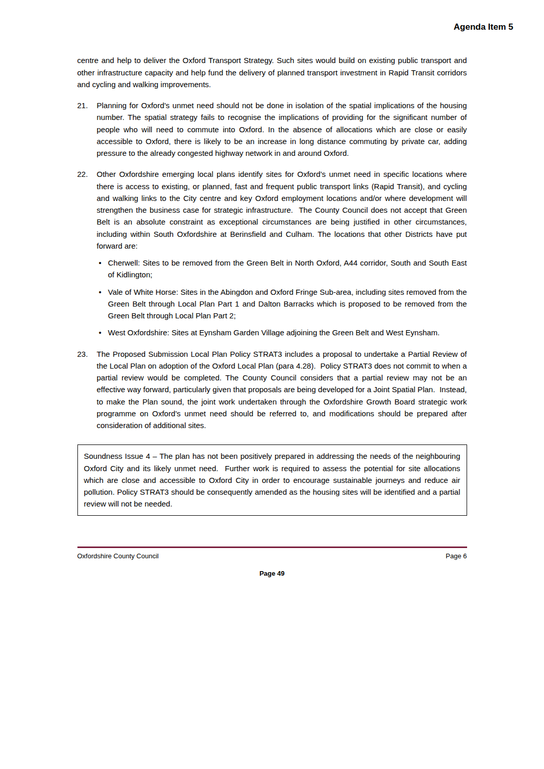Agenda Item 5
centre and help to deliver the Oxford Transport Strategy. Such sites would build on existing public transport and other infrastructure capacity and help fund the delivery of planned transport investment in Rapid Transit corridors and cycling and walking improvements.
21. Planning for Oxford’s unmet need should not be done in isolation of the spatial implications of the housing number. The spatial strategy fails to recognise the implications of providing for the significant number of people who will need to commute into Oxford. In the absence of allocations which are close or easily accessible to Oxford, there is likely to be an increase in long distance commuting by private car, adding pressure to the already congested highway network in and around Oxford.
22. Other Oxfordshire emerging local plans identify sites for Oxford’s unmet need in specific locations where there is access to existing, or planned, fast and frequent public transport links (Rapid Transit), and cycling and walking links to the City centre and key Oxford employment locations and/or where development will strengthen the business case for strategic infrastructure. The County Council does not accept that Green Belt is an absolute constraint as exceptional circumstances are being justified in other circumstances, including within South Oxfordshire at Berinsfield and Culham. The locations that other Districts have put forward are:
Cherwell: Sites to be removed from the Green Belt in North Oxford, A44 corridor, South and South East of Kidlington;
Vale of White Horse: Sites in the Abingdon and Oxford Fringe Sub-area, including sites removed from the Green Belt through Local Plan Part 1 and Dalton Barracks which is proposed to be removed from the Green Belt through Local Plan Part 2;
West Oxfordshire: Sites at Eynsham Garden Village adjoining the Green Belt and West Eynsham.
23. The Proposed Submission Local Plan Policy STRAT3 includes a proposal to undertake a Partial Review of the Local Plan on adoption of the Oxford Local Plan (para 4.28). Policy STRAT3 does not commit to when a partial review would be completed. The County Council considers that a partial review may not be an effective way forward, particularly given that proposals are being developed for a Joint Spatial Plan. Instead, to make the Plan sound, the joint work undertaken through the Oxfordshire Growth Board strategic work programme on Oxford’s unmet need should be referred to, and modifications should be prepared after consideration of additional sites.
Soundness Issue 4 – The plan has not been positively prepared in addressing the needs of the neighbouring Oxford City and its likely unmet need. Further work is required to assess the potential for site allocations which are close and accessible to Oxford City in order to encourage sustainable journeys and reduce air pollution. Policy STRAT3 should be consequently amended as the housing sites will be identified and a partial review will not be needed.
Oxfordshire County Council Page 6
Page 49